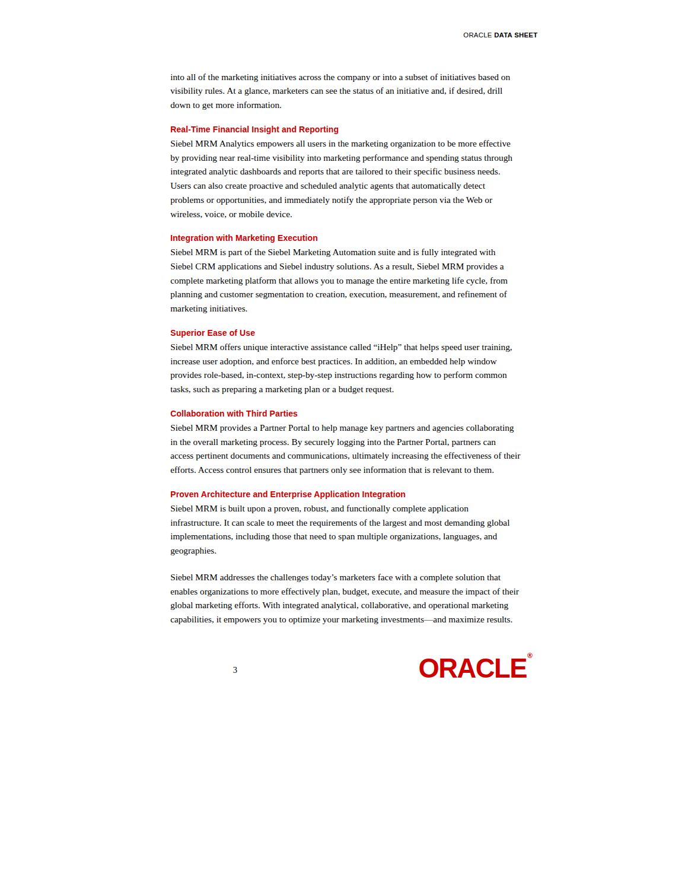ORACLE DATA SHEET
into all of the marketing initiatives across the company or into a subset of initiatives based on visibility rules. At a glance, marketers can see the status of an initiative and, if desired, drill down to get more information.
Real-Time Financial Insight and Reporting
Siebel MRM Analytics empowers all users in the marketing organization to be more effective by providing near real-time visibility into marketing performance and spending status through integrated analytic dashboards and reports that are tailored to their specific business needs. Users can also create proactive and scheduled analytic agents that automatically detect problems or opportunities, and immediately notify the appropriate person via the Web or wireless, voice, or mobile device.
Integration with Marketing Execution
Siebel MRM is part of the Siebel Marketing Automation suite and is fully integrated with Siebel CRM applications and Siebel industry solutions. As a result, Siebel MRM provides a complete marketing platform that allows you to manage the entire marketing life cycle, from planning and customer segmentation to creation, execution, measurement, and refinement of marketing initiatives.
Superior Ease of Use
Siebel MRM offers unique interactive assistance called “iHelp” that helps speed user training, increase user adoption, and enforce best practices. In addition, an embedded help window provides role-based, in-context, step-by-step instructions regarding how to perform common tasks, such as preparing a marketing plan or a budget request.
Collaboration with Third Parties
Siebel MRM provides a Partner Portal to help manage key partners and agencies collaborating in the overall marketing process. By securely logging into the Partner Portal, partners can access pertinent documents and communications, ultimately increasing the effectiveness of their efforts. Access control ensures that partners only see information that is relevant to them.
Proven Architecture and Enterprise Application Integration
Siebel MRM is built upon a proven, robust, and functionally complete application infrastructure. It can scale to meet the requirements of the largest and most demanding global implementations, including those that need to span multiple organizations, languages, and geographies.
Siebel MRM addresses the challenges today’s marketers face with a complete solution that enables organizations to more effectively plan, budget, execute, and measure the impact of their global marketing efforts. With integrated analytical, collaborative, and operational marketing capabilities, it empowers you to optimize your marketing investments—and maximize results.
3
ORACLE®